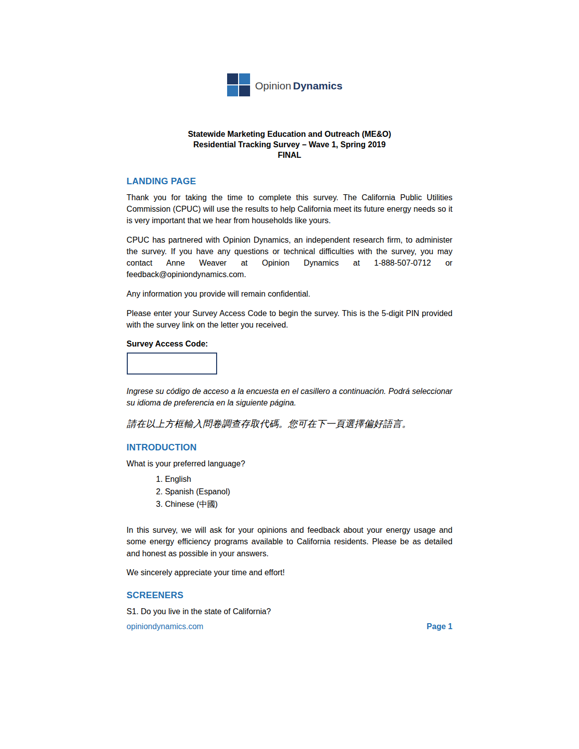Opinion Dynamics
Statewide Marketing Education and Outreach (ME&O)
Residential Tracking Survey – Wave 1, Spring 2019
FINAL
LANDING PAGE
Thank you for taking the time to complete this survey. The California Public Utilities Commission (CPUC) will use the results to help California meet its future energy needs so it is very important that we hear from households like yours.
CPUC has partnered with Opinion Dynamics, an independent research firm, to administer the survey. If you have any questions or technical difficulties with the survey, you may contact Anne Weaver at Opinion Dynamics at 1-888-507-0712 or feedback@opiniondynamics.com.
Any information you provide will remain confidential.
Please enter your Survey Access Code to begin the survey. This is the 5-digit PIN provided with the survey link on the letter you received.
Survey Access Code:
Ingrese su código de acceso a la encuesta en el casillero a continuación. Podrá seleccionar su idioma de preferencia en la siguiente página.
請在以上方框輸入問卷調查存取代碼。您可在下一頁選擇偏好語言。
INTRODUCTION
What is your preferred language?
English
Spanish (Espanol)
Chinese (中國)
In this survey, we will ask for your opinions and feedback about your energy usage and some energy efficiency programs available to California residents. Please be as detailed and honest as possible in your answers.
We sincerely appreciate your time and effort!
SCREENERS
S1. Do you live in the state of California?
opiniondynamics.com Page 1